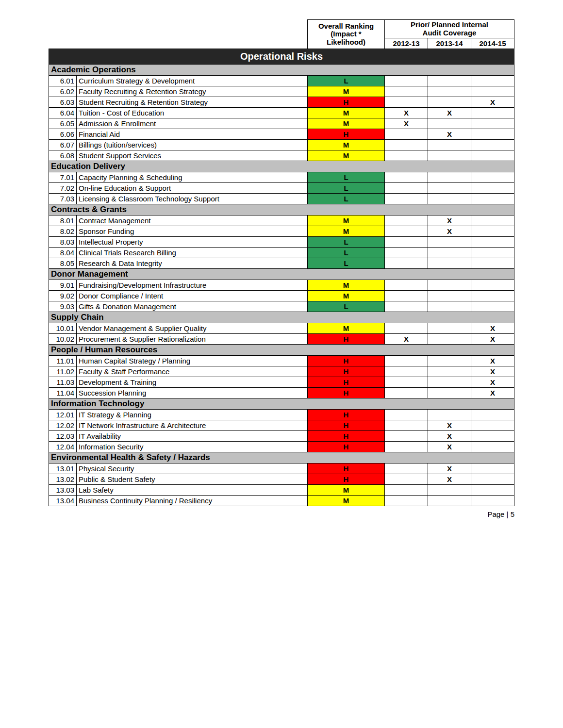| | Overall Ranking (Impact * Likelihood) | Prior/ Planned Internal Audit Coverage |
| 2012-13 | 2013-14 | 2014-15 |
| Operational Risks |
| Academic Operations |
| 6.01 | Curriculum Strategy & Development | L | | | |
| 6.02 | Faculty Recruiting & Retention Strategy | M | | | |
| 6.03 | Student Recruiting & Retention Strategy | H | | | X |
| 6.04 | Tuition - Cost of Education | M | X | X | |
| 6.05 | Admission & Enrollment | M | X | | |
| 6.06 | Financial Aid | H | | X | |
| 6.07 | Billings (tuition/services) | M | | | |
| 6.08 | Student Support Services | M | | | |
| Education Delivery |
| 7.01 | Capacity Planning & Scheduling | L | | | |
| 7.02 | On-line Education & Support | L | | | |
| 7.03 | Licensing & Classroom Technology Support | L | | | |
| Contracts & Grants |
| 8.01 | Contract Management | M | | X | |
| 8.02 | Sponsor Funding | M | | X | |
| 8.03 | Intellectual Property | L | | | |
| 8.04 | Clinical Trials Research Billing | L | | | |
| 8.05 | Research & Data Integrity | L | | | |
| Donor Management |
| 9.01 | Fundraising/Development Infrastructure | M | | | |
| 9.02 | Donor Compliance / Intent | M | | | |
| 9.03 | Gifts & Donation Management | L | | | |
| Supply Chain |
| 10.01 | Vendor Management & Supplier Quality | M | | | X |
| 10.02 | Procurement & Supplier Rationalization | H | X | | X |
| People / Human Resources |
| 11.01 | Human Capital Strategy / Planning | H | | | X |
| 11.02 | Faculty & Staff Performance | H | | | X |
| 11.03 | Development & Training | H | | | X |
| 11.04 | Succession Planning | H | | | X |
| Information Technology |
| 12.01 | IT Strategy & Planning | H | | | |
| 12.02 | IT Network Infrastructure & Architecture | H | | X | |
| 12.03 | IT Availability | H | | X | |
| 12.04 | Information Security | H | | X | |
| Environmental Health & Safety / Hazards |
| 13.01 | Physical Security | H | | X | |
| 13.02 | Public & Student Safety | H | | X | |
| 13.03 | Lab Safety | M | | | |
| 13.04 | Business Continuity Planning / Resiliency | M | | | |
Page | 5